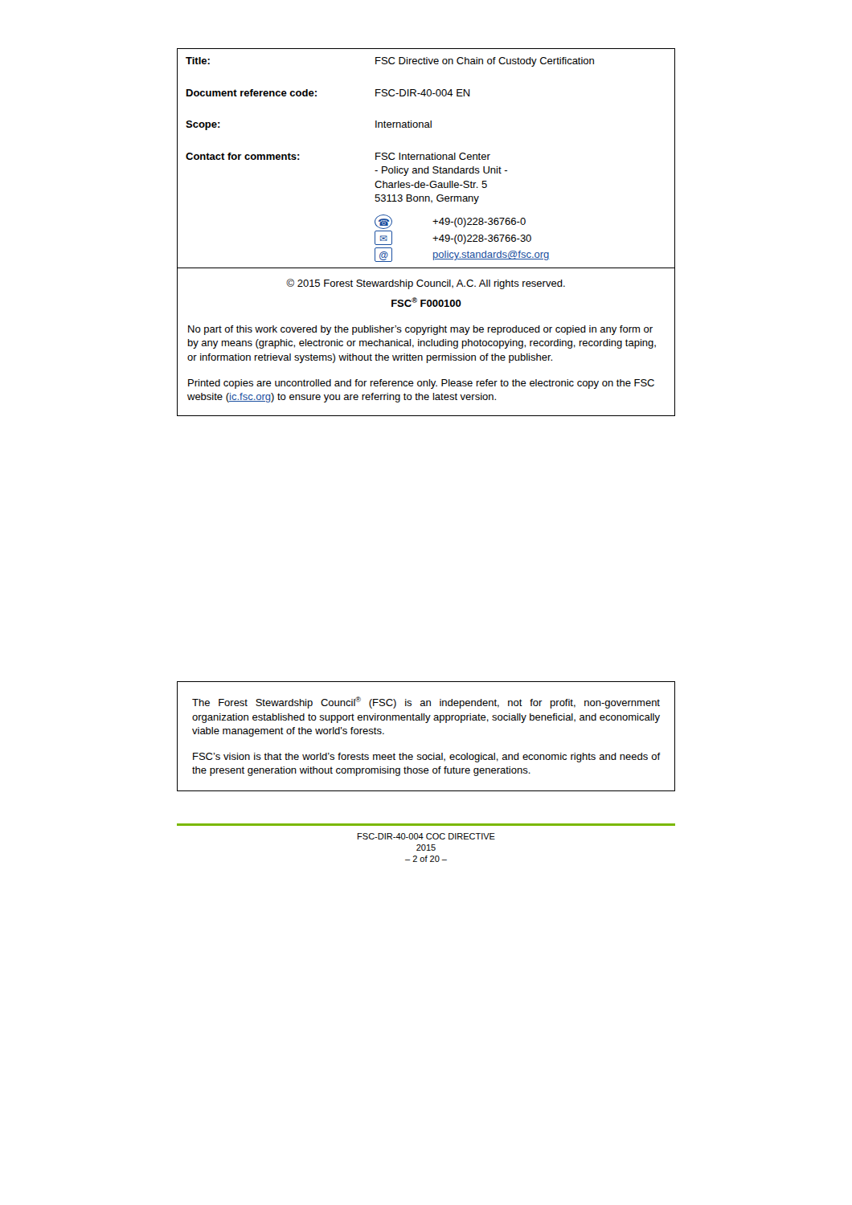| Title: | FSC Directive on Chain of Custody Certification |
| Document reference code: | FSC-DIR-40-004 EN |
| Scope: | International |
| Contact for comments: | FSC International Center - Policy and Standards Unit - Charles-de-Gaulle-Str. 5 53113 Bonn, Germany / ☎ / +49-(0)228-36766-0 / / ✉ / +49-(0)228-36766-30 / / @ / policy.standards@fsc.org / |
© 2015 Forest Stewardship Council, A.C. All rights reserved.
FSC® F000100
No part of this work covered by the publisher’s copyright may be reproduced or copied in any form or by any means (graphic, electronic or mechanical, including photocopying, recording, recording taping, or information retrieval systems) without the written permission of the publisher.
Printed copies are uncontrolled and for reference only. Please refer to the electronic copy on the FSC website (ic.fsc.org) to ensure you are referring to the latest version.
The Forest Stewardship Council® (FSC) is an independent, not for profit, non-government organization established to support environmentally appropriate, socially beneficial, and economically viable management of the world's forests.
FSC’s vision is that the world’s forests meet the social, ecological, and economic rights and needs of the present generation without compromising those of future generations.
FSC-DIR-40-004 COC DIRECTIVE
2015
– 2 of 20 –